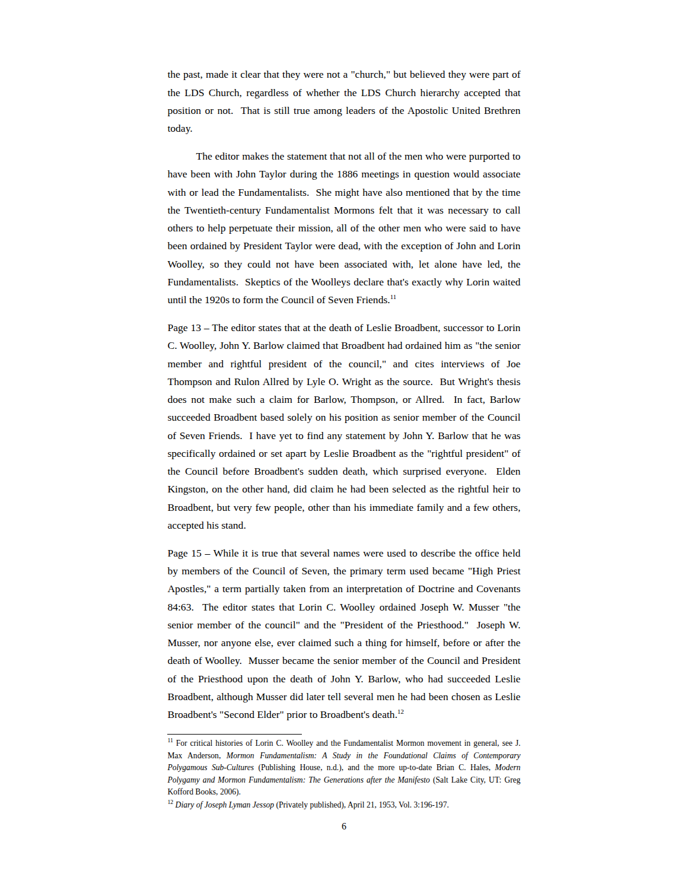the past, made it clear that they were not a "church," but believed they were part of the LDS Church, regardless of whether the LDS Church hierarchy accepted that position or not. That is still true among leaders of the Apostolic United Brethren today.
The editor makes the statement that not all of the men who were purported to have been with John Taylor during the 1886 meetings in question would associate with or lead the Fundamentalists. She might have also mentioned that by the time the Twentieth-century Fundamentalist Mormons felt that it was necessary to call others to help perpetuate their mission, all of the other men who were said to have been ordained by President Taylor were dead, with the exception of John and Lorin Woolley, so they could not have been associated with, let alone have led, the Fundamentalists. Skeptics of the Woolleys declare that's exactly why Lorin waited until the 1920s to form the Council of Seven Friends.11
Page 13 – The editor states that at the death of Leslie Broadbent, successor to Lorin C. Woolley, John Y. Barlow claimed that Broadbent had ordained him as "the senior member and rightful president of the council," and cites interviews of Joe Thompson and Rulon Allred by Lyle O. Wright as the source. But Wright's thesis does not make such a claim for Barlow, Thompson, or Allred. In fact, Barlow succeeded Broadbent based solely on his position as senior member of the Council of Seven Friends. I have yet to find any statement by John Y. Barlow that he was specifically ordained or set apart by Leslie Broadbent as the "rightful president" of the Council before Broadbent's sudden death, which surprised everyone. Elden Kingston, on the other hand, did claim he had been selected as the rightful heir to Broadbent, but very few people, other than his immediate family and a few others, accepted his stand.
Page 15 – While it is true that several names were used to describe the office held by members of the Council of Seven, the primary term used became "High Priest Apostles," a term partially taken from an interpretation of Doctrine and Covenants 84:63. The editor states that Lorin C. Woolley ordained Joseph W. Musser "the senior member of the council" and the "President of the Priesthood." Joseph W. Musser, nor anyone else, ever claimed such a thing for himself, before or after the death of Woolley. Musser became the senior member of the Council and President of the Priesthood upon the death of John Y. Barlow, who had succeeded Leslie Broadbent, although Musser did later tell several men he had been chosen as Leslie Broadbent's "Second Elder" prior to Broadbent's death.12
11 For critical histories of Lorin C. Woolley and the Fundamentalist Mormon movement in general, see J. Max Anderson, Mormon Fundamentalism: A Study in the Foundational Claims of Contemporary Polygamous Sub-Cultures (Publishing House, n.d.), and the more up-to-date Brian C. Hales, Modern Polygamy and Mormon Fundamentalism: The Generations after the Manifesto (Salt Lake City, UT: Greg Kofford Books, 2006).
12 Diary of Joseph Lyman Jessop (Privately published), April 21, 1953, Vol. 3:196-197.
6